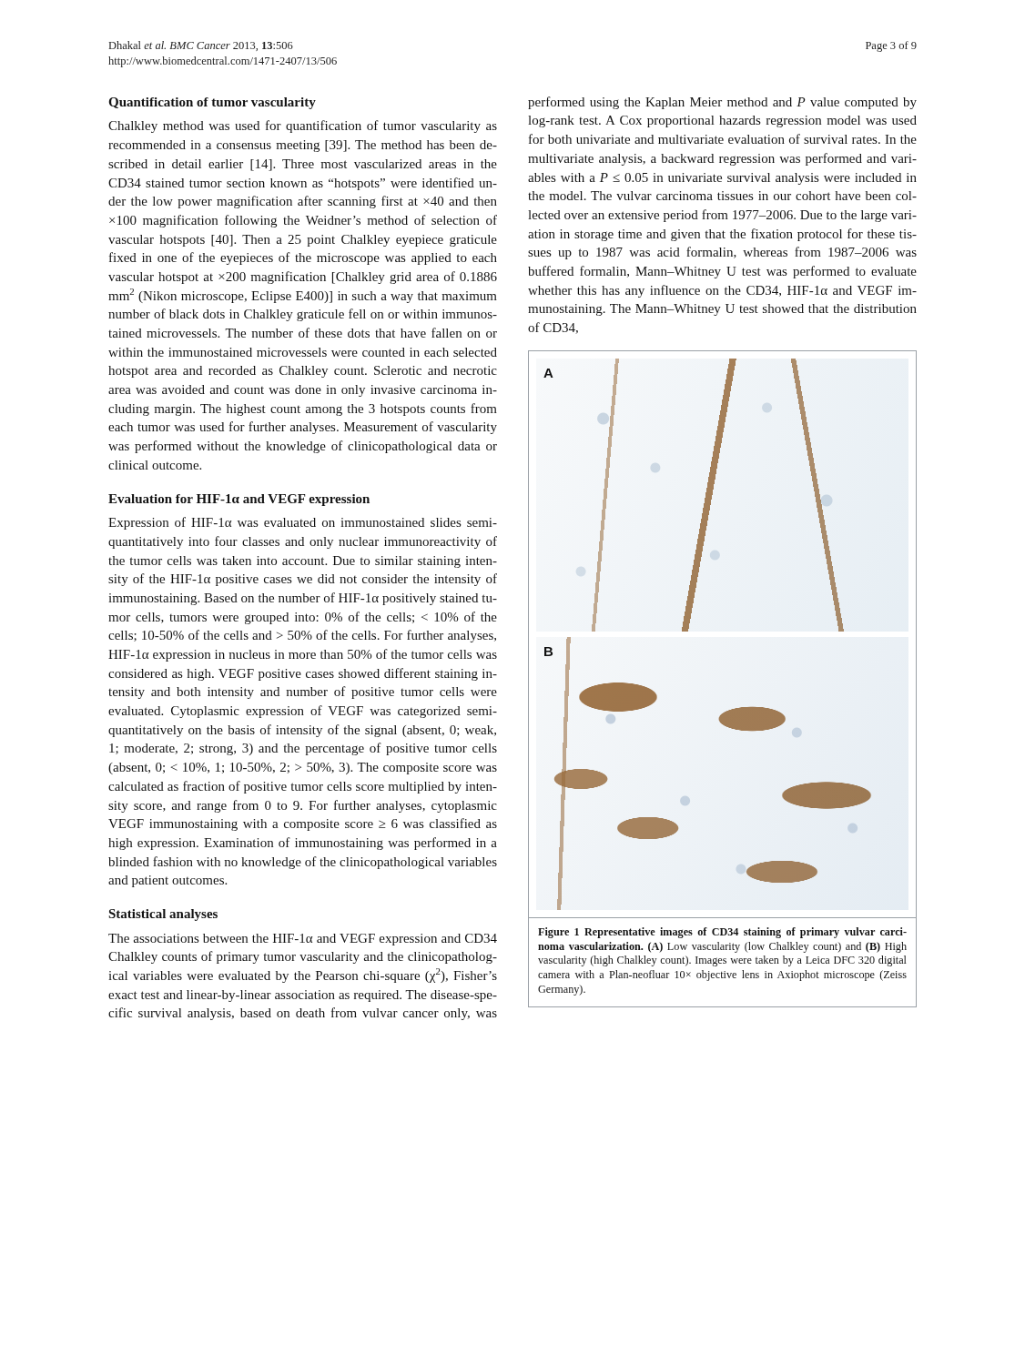Dhakal et al. BMC Cancer 2013, 13:506
http://www.biomedcentral.com/1471-2407/13/506
Page 3 of 9
Quantification of tumor vascularity
Chalkley method was used for quantification of tumor vascularity as recommended in a consensus meeting [39]. The method has been described in detail earlier [14]. Three most vascularized areas in the CD34 stained tumor section known as “hotspots” were identified under the low power magnification after scanning first at ×40 and then ×100 magnification following the Weidner’s method of selection of vascular hotspots [40]. Then a 25 point Chalkley eyepiece graticule fixed in one of the eyepieces of the microscope was applied to each vascular hotspot at ×200 magnification [Chalkley grid area of 0.1886 mm2 (Nikon microscope, Eclipse E400)] in such a way that maximum number of black dots in Chalkley graticule fell on or within immunostained microvessels. The number of these dots that have fallen on or within the immunostained microvessels were counted in each selected hotspot area and recorded as Chalkley count. Sclerotic and necrotic area was avoided and count was done in only invasive carcinoma including margin. The highest count among the 3 hotspots counts from each tumor was used for further analyses. Measurement of vascularity was performed without the knowledge of clinicopathological data or clinical outcome.
Evaluation for HIF-1α and VEGF expression
Expression of HIF-1α was evaluated on immunostained slides semiquantitatively into four classes and only nuclear immunoreactivity of the tumor cells was taken into account. Due to similar staining intensity of the HIF-1α positive cases we did not consider the intensity of immunostaining. Based on the number of HIF-1α positively stained tumor cells, tumors were grouped into: 0% of the cells; < 10% of the cells; 10-50% of the cells and > 50% of the cells. For further analyses, HIF-1α expression in nucleus in more than 50% of the tumor cells was considered as high. VEGF positive cases showed different staining intensity and both intensity and number of positive tumor cells were evaluated. Cytoplasmic expression of VEGF was categorized semiquantitatively on the basis of intensity of the signal (absent, 0; weak, 1; moderate, 2; strong, 3) and the percentage of positive tumor cells (absent, 0; < 10%, 1; 10-50%, 2; > 50%, 3). The composite score was calculated as fraction of positive tumor cells score multiplied by intensity score, and range from 0 to 9. For further analyses, cytoplasmic VEGF immunostaining with a composite score ≥ 6 was classified as high expression. Examination of immunostaining was performed in a blinded fashion with no knowledge of the clinicopathological variables and patient outcomes.
Statistical analyses
The associations between the HIF-1α and VEGF expression and CD34 Chalkley counts of primary tumor vascularity and the clinicopathological variables were evaluated by the Pearson chi-square (χ2), Fisher’s exact test and linear-by-linear association as required. The disease-specific survival analysis, based on death from vulvar cancer only, was performed using the Kaplan Meier method and P value computed by log-rank test. A Cox proportional hazards regression model was used for both univariate and multivariate evaluation of survival rates. In the multivariate analysis, a backward regression was performed and variables with a P ≤ 0.05 in univariate survival analysis were included in the model. The vulvar carcinoma tissues in our cohort have been collected over an extensive period from 1977–2006. Due to the large variation in storage time and given that the fixation protocol for these tissues up to 1987 was acid formalin, whereas from 1987–2006 was buffered formalin, Mann–Whitney U test was performed to evaluate whether this has any influence on the CD34, HIF-1α and VEGF immunostaining. The Mann–Whitney U test showed that the distribution of CD34,
A
B
Figure 1 Representative images of CD34 staining of primary vulvar carcinoma vascularization. (A) Low vascularity (low Chalkley count) and (B) High vascularity (high Chalkley count). Images were taken by a Leica DFC 320 digital camera with a Plan-neofluar 10× objective lens in Axiophot microscope (Zeiss Germany).